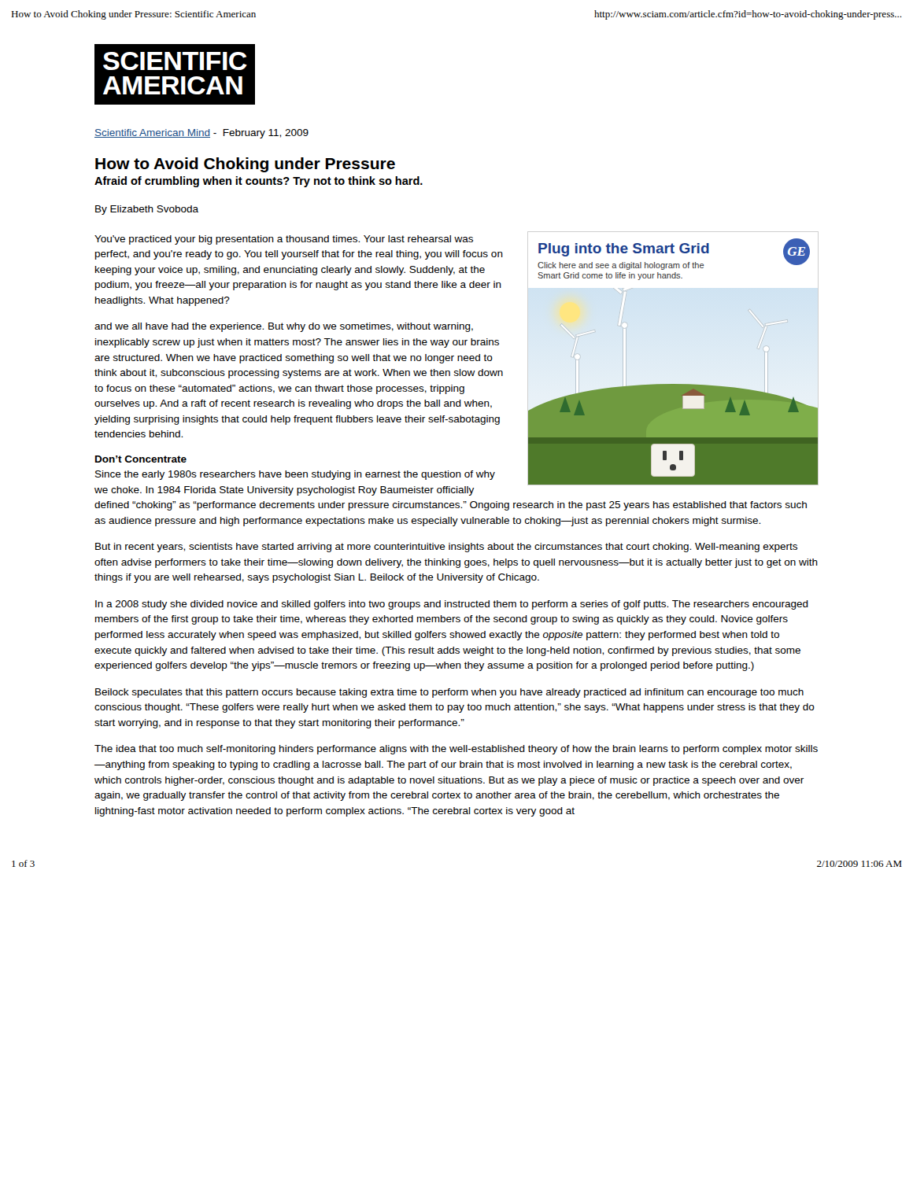How to Avoid Choking under Pressure: Scientific American
http://www.sciam.com/article.cfm?id=how-to-avoid-choking-under-press...
SCIENTIFIC AMERICAN
Scientific American Mind - February 11, 2009
How to Avoid Choking under Pressure
Afraid of crumbling when it counts? Try not to think so hard.
By Elizabeth Svoboda
GE
Plug into the Smart Grid
Click here and see a digital hologram of the
Smart Grid come to life in your hands.
You've practiced your big presentation a thousand times. Your last rehearsal was perfect, and you're ready to go. You tell yourself that for the real thing, you will focus on keeping your voice up, smiling, and enunciating clearly and slowly. Suddenly, at the podium, you freeze—all your preparation is for naught as you stand there like a deer in headlights. What happened?
and we all have had the experience. But why do we sometimes, without warning, inexplicably screw up just when it matters most? The answer lies in the way our brains are structured. When we have practiced something so well that we no longer need to think about it, subconscious processing systems are at work. When we then slow down to focus on these “automated” actions, we can thwart those processes, tripping ourselves up. And a raft of recent research is revealing who drops the ball and when, yielding surprising insights that could help frequent flubbers leave their self-sabotaging tendencies behind.
Don’t Concentrate
Since the early 1980s researchers have been studying in earnest the question of why we choke. In 1984 Florida State University psychologist Roy Baumeister officially defined “choking” as “performance decrements under pressure circumstances.” Ongoing research in the past 25 years has established that factors such as audience pressure and high performance expectations make us especially vulnerable to choking—just as perennial chokers might surmise.
But in recent years, scientists have started arriving at more counterintuitive insights about the circumstances that court choking. Well-meaning experts often advise performers to take their time—slowing down delivery, the thinking goes, helps to quell nervousness—but it is actually better just to get on with things if you are well rehearsed, says psychologist Sian L. Beilock of the University of Chicago.
In a 2008 study she divided novice and skilled golfers into two groups and instructed them to perform a series of golf putts. The researchers encouraged members of the first group to take their time, whereas they exhorted members of the second group to swing as quickly as they could. Novice golfers performed less accurately when speed was emphasized, but skilled golfers showed exactly the opposite pattern: they performed best when told to execute quickly and faltered when advised to take their time. (This result adds weight to the long-held notion, confirmed by previous studies, that some experienced golfers develop “the yips”—muscle tremors or freezing up—when they assume a position for a prolonged period before putting.)
Beilock speculates that this pattern occurs because taking extra time to perform when you have already practiced ad infinitum can encourage too much conscious thought. “These golfers were really hurt when we asked them to pay too much attention,” she says. “What happens under stress is that they do start worrying, and in response to that they start monitoring their performance.”
The idea that too much self-monitoring hinders performance aligns with the well-established theory of how the brain learns to perform complex motor skills—anything from speaking to typing to cradling a lacrosse ball. The part of our brain that is most involved in learning a new task is the cerebral cortex, which controls higher-order, conscious thought and is adaptable to novel situations. But as we play a piece of music or practice a speech over and over again, we gradually transfer the control of that activity from the cerebral cortex to another area of the brain, the cerebellum, which orchestrates the lightning-fast motor activation needed to perform complex actions. “The cerebral cortex is very good at
1 of 3
2/10/2009 11:06 AM